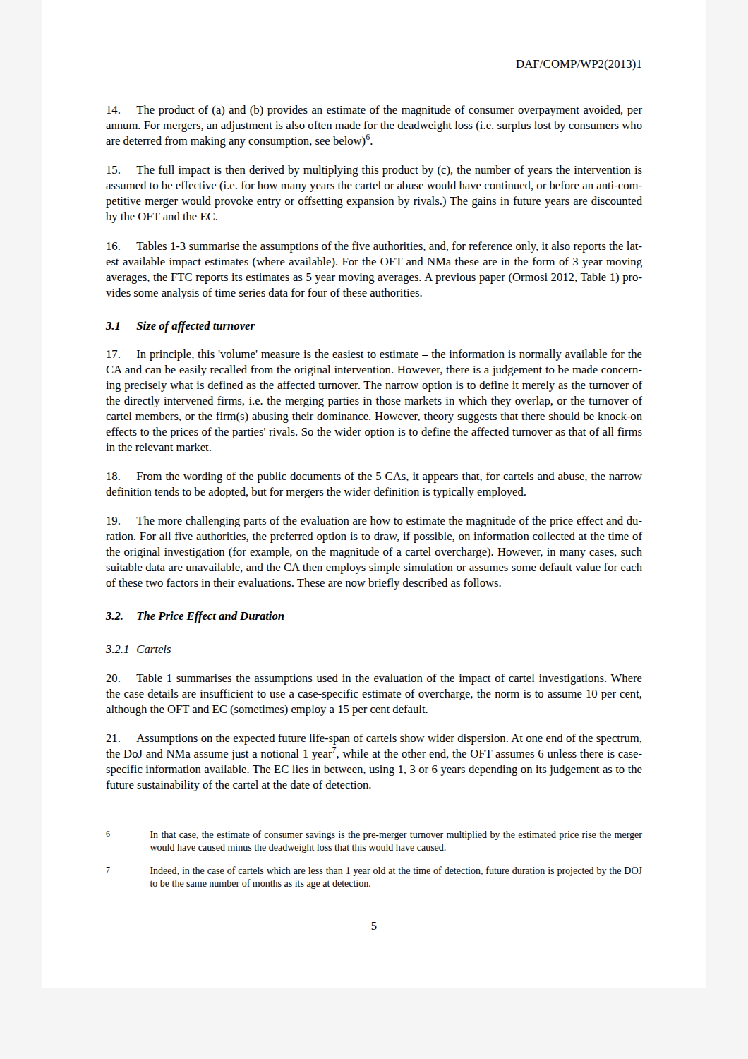DAF/COMP/WP2(2013)1
14. The product of (a) and (b) provides an estimate of the magnitude of consumer overpayment avoided, per annum. For mergers, an adjustment is also often made for the deadweight loss (i.e. surplus lost by consumers who are deterred from making any consumption, see below)6.
15. The full impact is then derived by multiplying this product by (c), the number of years the intervention is assumed to be effective (i.e. for how many years the cartel or abuse would have continued, or before an anti-competitive merger would provoke entry or offsetting expansion by rivals.) The gains in future years are discounted by the OFT and the EC.
16. Tables 1-3 summarise the assumptions of the five authorities, and, for reference only, it also reports the latest available impact estimates (where available). For the OFT and NMa these are in the form of 3 year moving averages, the FTC reports its estimates as 5 year moving averages. A previous paper (Ormosi 2012, Table 1) provides some analysis of time series data for four of these authorities.
3.1 Size of affected turnover
17. In principle, this 'volume' measure is the easiest to estimate – the information is normally available for the CA and can be easily recalled from the original intervention. However, there is a judgement to be made concerning precisely what is defined as the affected turnover. The narrow option is to define it merely as the turnover of the directly intervened firms, i.e. the merging parties in those markets in which they overlap, or the turnover of cartel members, or the firm(s) abusing their dominance. However, theory suggests that there should be knock-on effects to the prices of the parties' rivals. So the wider option is to define the affected turnover as that of all firms in the relevant market.
18. From the wording of the public documents of the 5 CAs, it appears that, for cartels and abuse, the narrow definition tends to be adopted, but for mergers the wider definition is typically employed.
19. The more challenging parts of the evaluation are how to estimate the magnitude of the price effect and duration. For all five authorities, the preferred option is to draw, if possible, on information collected at the time of the original investigation (for example, on the magnitude of a cartel overcharge). However, in many cases, such suitable data are unavailable, and the CA then employs simple simulation or assumes some default value for each of these two factors in their evaluations. These are now briefly described as follows.
3.2. The Price Effect and Duration
3.2.1 Cartels
20. Table 1 summarises the assumptions used in the evaluation of the impact of cartel investigations. Where the case details are insufficient to use a case-specific estimate of overcharge, the norm is to assume 10 per cent, although the OFT and EC (sometimes) employ a 15 per cent default.
21. Assumptions on the expected future life-span of cartels show wider dispersion. At one end of the spectrum, the DoJ and NMa assume just a notional 1 year7, while at the other end, the OFT assumes 6 unless there is case-specific information available. The EC lies in between, using 1, 3 or 6 years depending on its judgement as to the future sustainability of the cartel at the date of detection.
6
In that case, the estimate of consumer savings is the pre-merger turnover multiplied by the estimated price rise the merger would have caused minus the deadweight loss that this would have caused.
7
Indeed, in the case of cartels which are less than 1 year old at the time of detection, future duration is projected by the DOJ to be the same number of months as its age at detection.
5